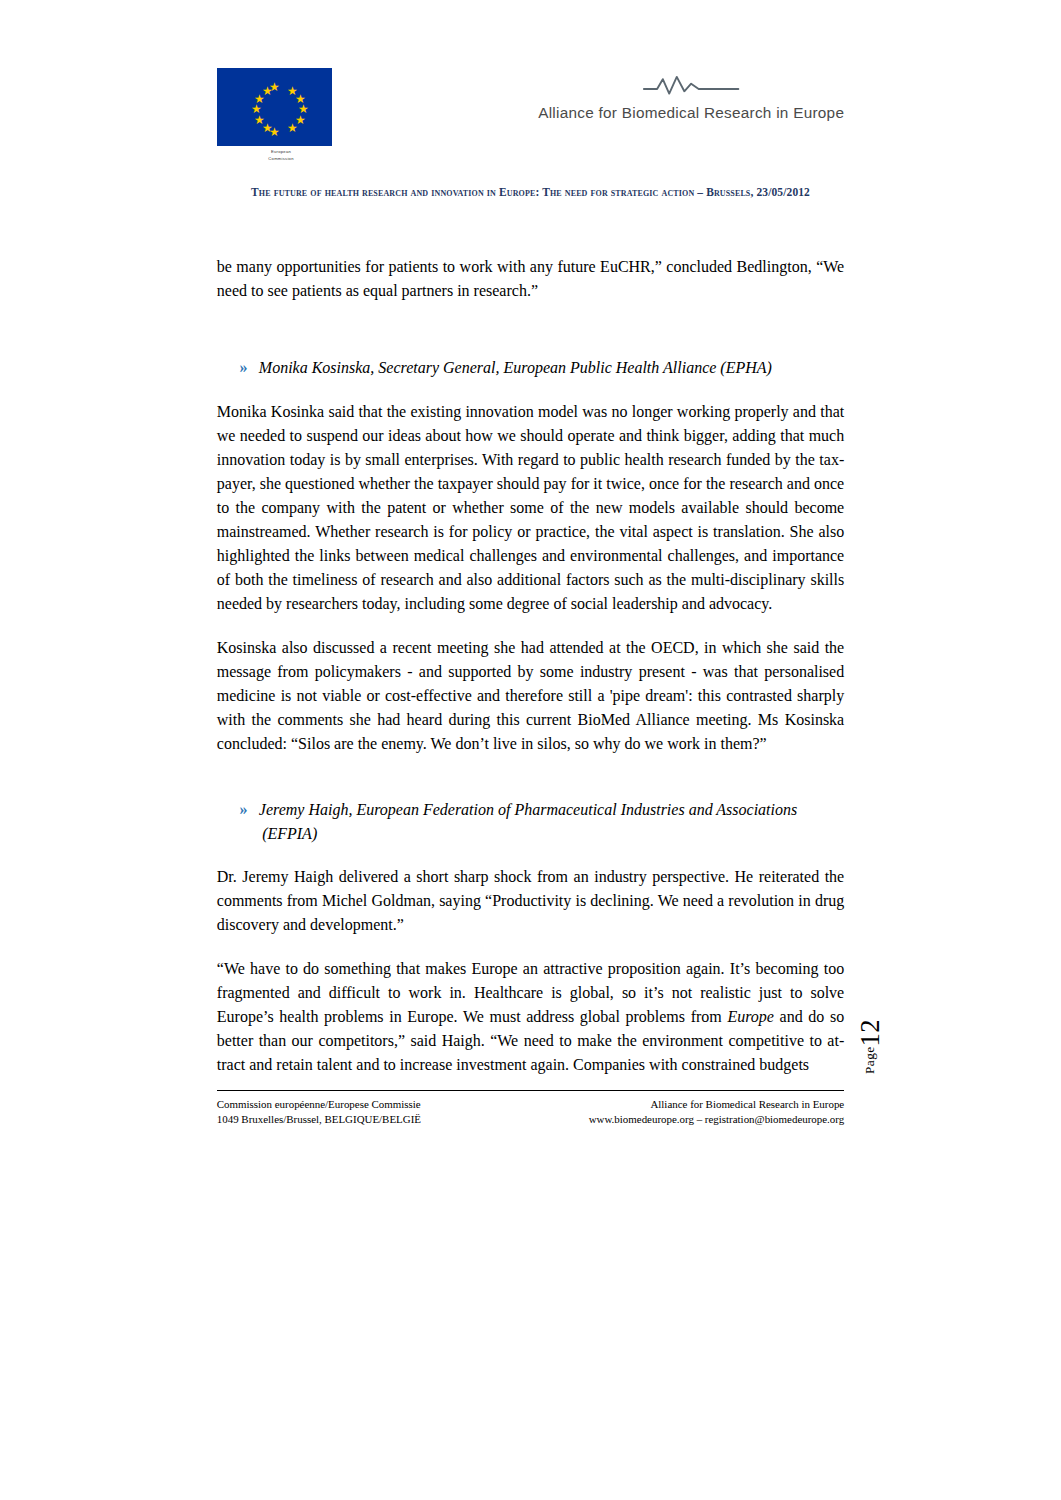★ ★ ★ ★ ★ ★ ★ ★ ★ ★ ★ ★
European
Commission
Alliance for Biomedical Research in Europe
The future of health research and innovation in Europe: The need for strategic action – Brussels, 23/05/2012
be many opportunities for patients to work with any future EuCHR,” concluded Bedlington, “We need to see patients as equal partners in research.”
»Monika Kosinska, Secretary General, European Public Health Alliance (EPHA)
Monika Kosinka said that the existing innovation model was no longer working properly and that we needed to suspend our ideas about how we should operate and think bigger, adding that much innovation today is by small enterprises. With regard to public health research funded by the taxpayer, she questioned whether the taxpayer should pay for it twice, once for the research and once to the company with the patent or whether some of the new models available should become mainstreamed. Whether research is for policy or practice, the vital aspect is translation. She also highlighted the links between medical challenges and environmental challenges, and importance of both the timeliness of research and also additional factors such as the multi-disciplinary skills needed by researchers today, including some degree of social leadership and advocacy.
Kosinska also discussed a recent meeting she had attended at the OECD, in which she said the message from policymakers - and supported by some industry present - was that personalised medicine is not viable or cost-effective and therefore still a 'pipe dream': this contrasted sharply with the comments she had heard during this current BioMed Alliance meeting. Ms Kosinska concluded: “Silos are the enemy. We don’t live in silos, so why do we work in them?”
»Jeremy Haigh, European Federation of Pharmaceutical Industries and Associations (EFPIA)
Dr. Jeremy Haigh delivered a short sharp shock from an industry perspective. He reiterated the comments from Michel Goldman, saying “Productivity is declining. We need a revolution in drug discovery and development.”
“We have to do something that makes Europe an attractive proposition again. It’s becoming too fragmented and difficult to work in. Healthcare is global, so it’s not realistic just to solve Europe’s health problems in Europe. We must address global problems from Europe and do so better than our competitors,” said Haigh. “We need to make the environment competitive to attract and retain talent and to increase investment again. Companies with constrained budgets
Page12
Commission européenne/Europese Commissie
1049 Bruxelles/Brussel, BELGIQUE/BELGIË
Alliance for Biomedical Research in Europe
www.biomedeurope.org – registration@biomedeurope.org